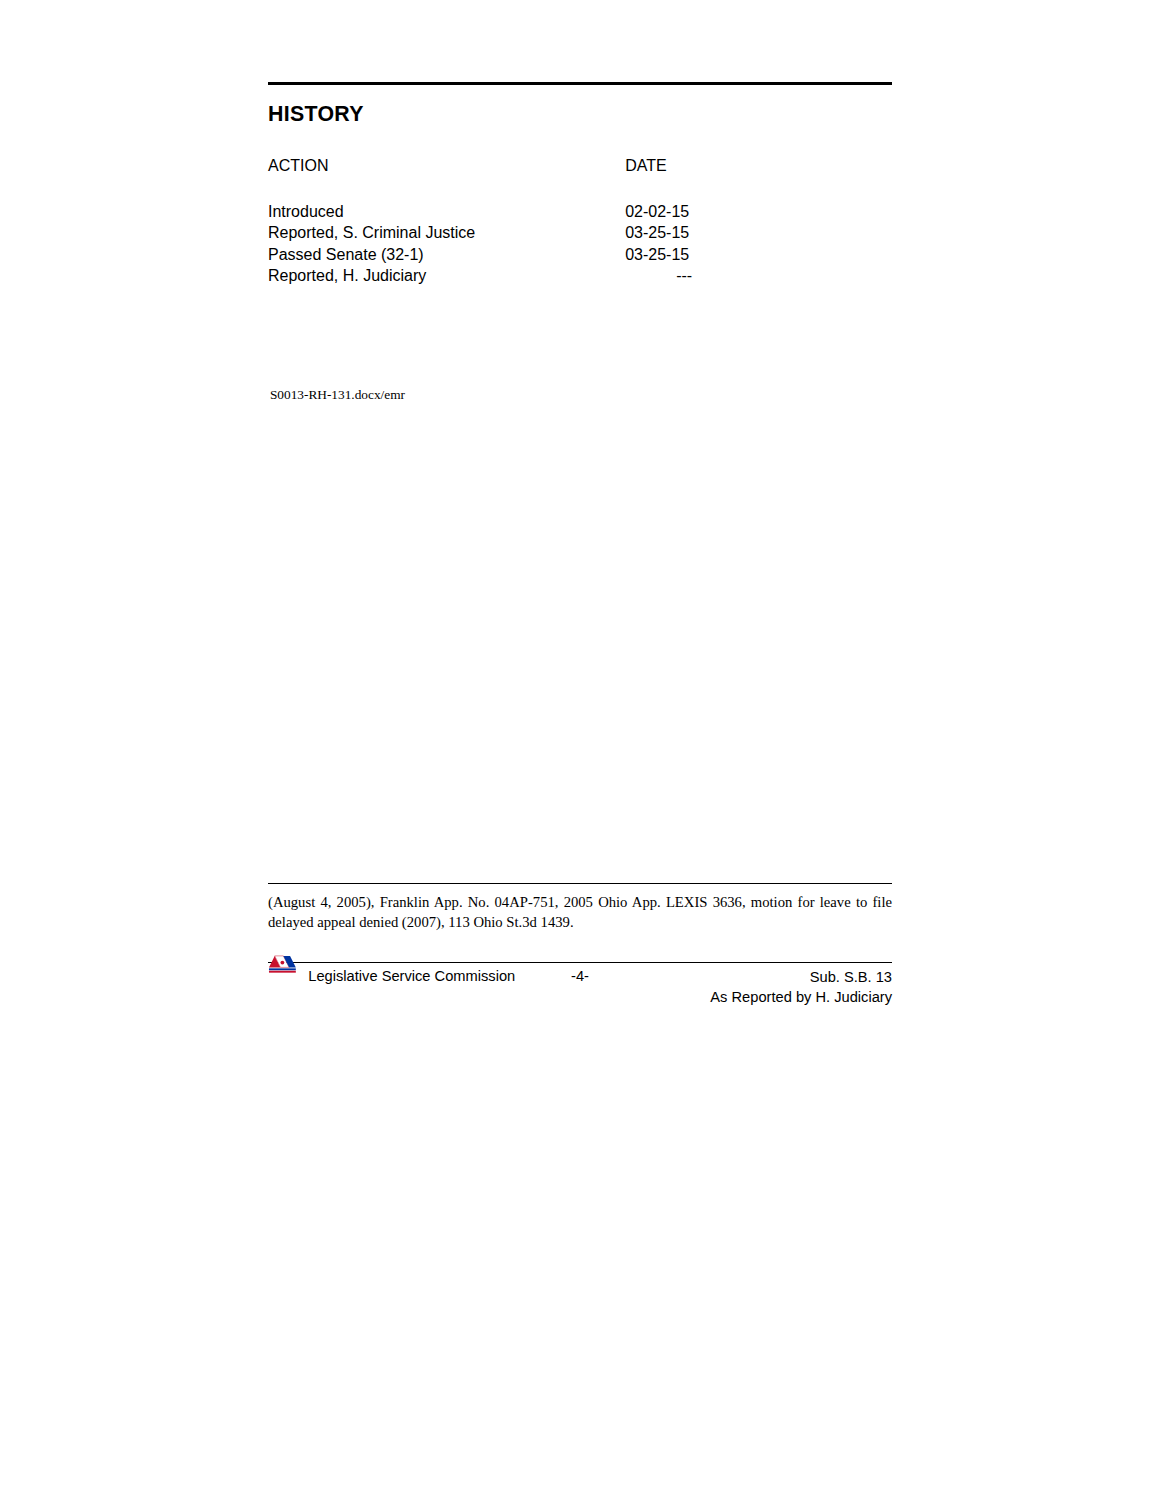HISTORY
| ACTION | DATE |
| --- | --- |
| Introduced | 02-02-15 |
| Reported, S. Criminal Justice | 03-25-15 |
| Passed Senate (32-1) | 03-25-15 |
| Reported, H. Judiciary | --- |
S0013-RH-131.docx/emr
(August 4, 2005), Franklin App. No. 04AP-751, 2005 Ohio App. LEXIS 3636, motion for leave to file delayed appeal denied (2007), 113 Ohio St.3d 1439.
Legislative Service Commission
-4-
Sub. S.B. 13
As Reported by H. Judiciary